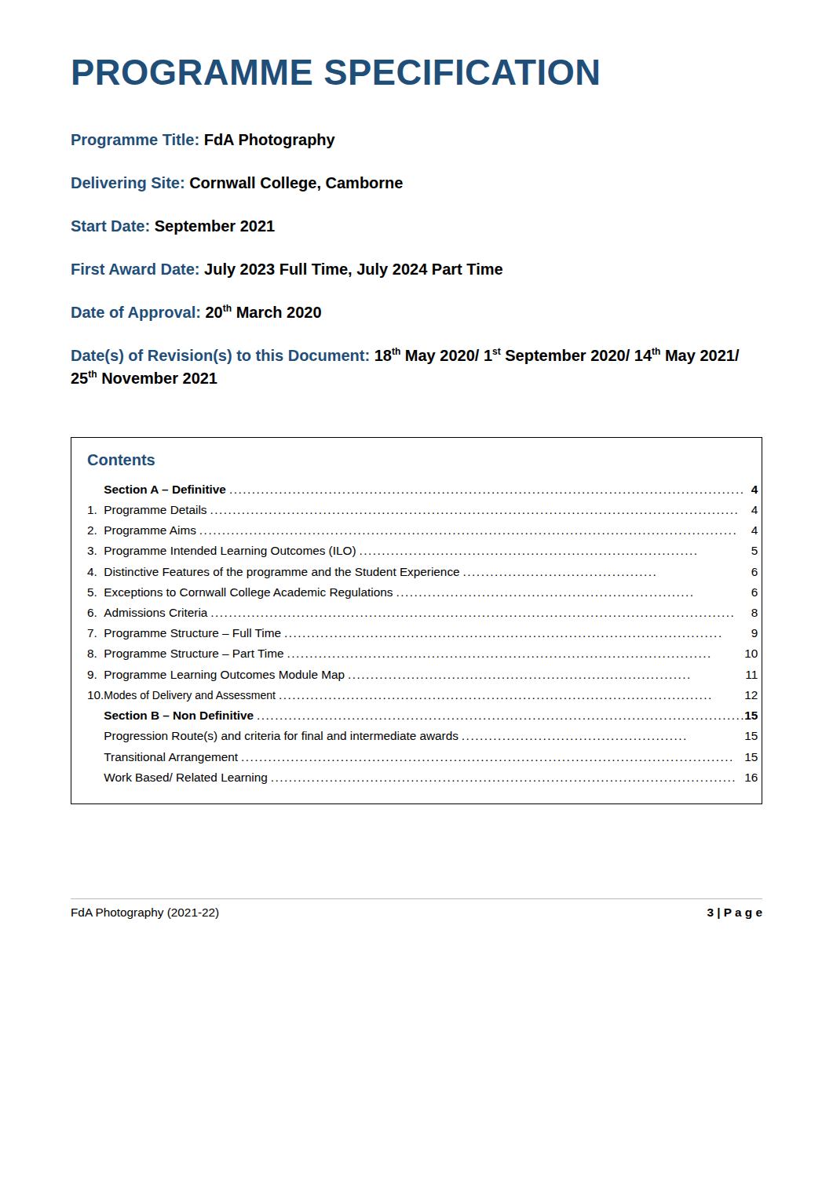PROGRAMME SPECIFICATION
Programme Title: FdA Photography
Delivering Site: Cornwall College, Camborne
Start Date: September 2021
First Award Date: July 2023 Full Time, July 2024 Part Time
Date of Approval: 20th March 2020
Date(s) of Revision(s) to this Document: 18th May 2020/ 1st September 2020/ 14th May 2021/ 25th November 2021
Contents
| | Section A – Definitive ................................................................................................................................. | 4 |
| 1. | Programme Details ..................................................................................................................... | 4 |
| 2. | Programme Aims ....................................................................................................................... | 4 |
| 3. | Programme Intended Learning Outcomes (ILO) ........................................................................... | 5 |
| 4. | Distinctive Features of the programme and the Student Experience ........................................... | 6 |
| 5. | Exceptions to Cornwall College Academic Regulations .................................................................. | 6 |
| 6. | Admissions Criteria .................................................................................................................... | 8 |
| 7. | Programme Structure – Full Time ................................................................................................. | 9 |
| 8. | Programme Structure – Part Time .............................................................................................. | 10 |
| 9. | Programme Learning Outcomes Module Map ............................................................................ | 11 |
| 10. | Modes of Delivery and Assessment ................................................................................................ | 12 |
| | Section B – Non Definitive ................................................................................................................. | 15 |
| | Progression Route(s) and criteria for final and intermediate awards .................................................. | 15 |
| | Transitional Arrangement ............................................................................................................. | 15 |
| | Work Based/ Related Learning ....................................................................................................... | 16 |
FdA Photography (2021-22) 3 | P a g e